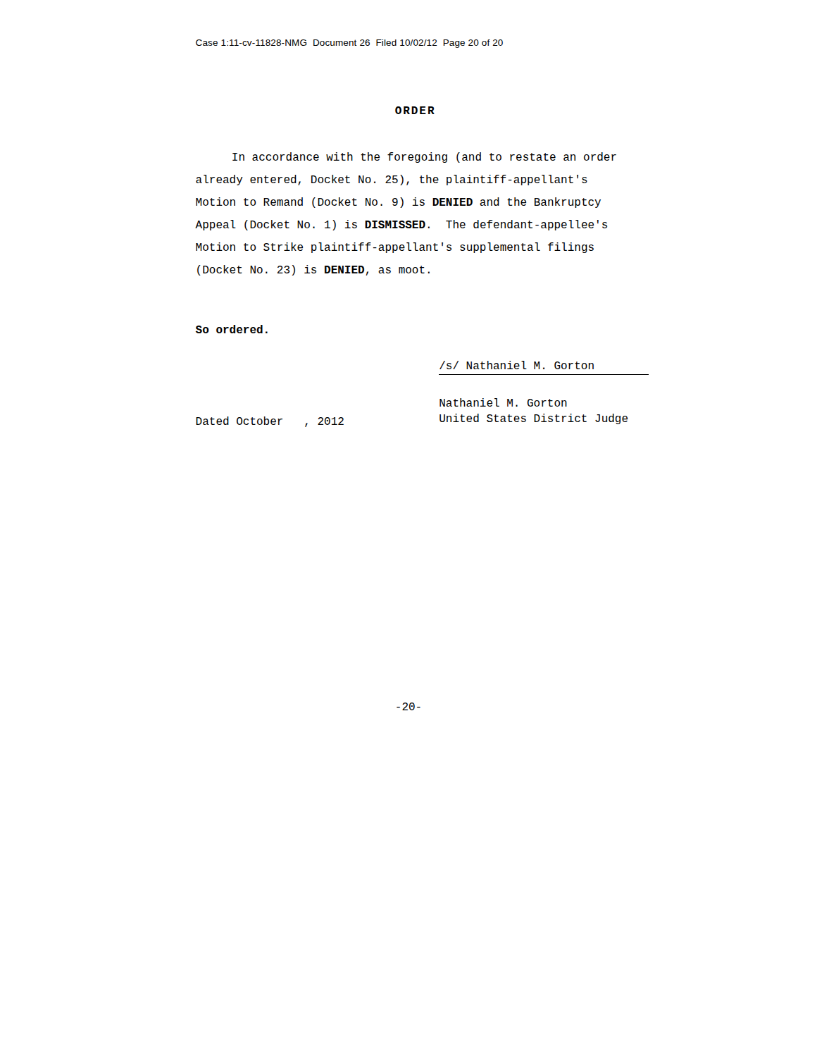Case 1:11-cv-11828-NMG Document 26 Filed 10/02/12 Page 20 of 20
ORDER
In accordance with the foregoing (and to restate an order already entered, Docket No. 25), the plaintiff-appellant's Motion to Remand (Docket No. 9) is DENIED and the Bankruptcy Appeal (Docket No. 1) is DISMISSED. The defendant-appellee's Motion to Strike plaintiff-appellant's supplemental filings (Docket No. 23) is DENIED, as moot.
So ordered.
/s/ Nathaniel M. Gorton
Nathaniel M. Gorton
United States District Judge
Dated October , 2012
-20-